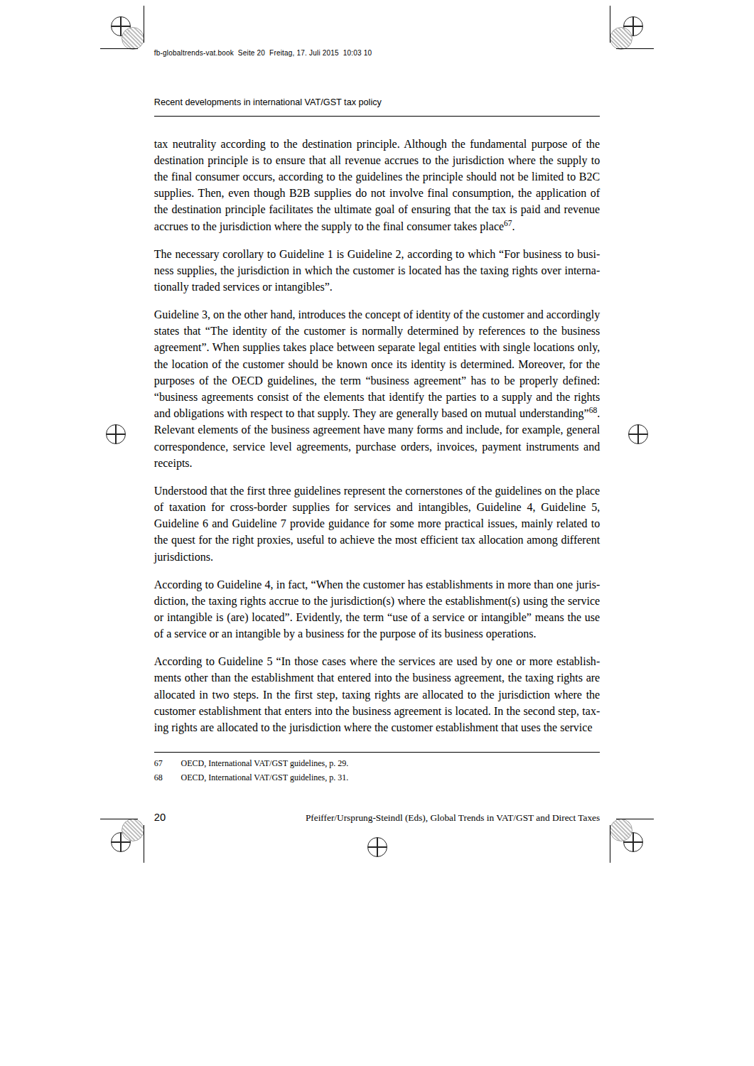fb-globaltrends-vat.book Seite 20 Freitag, 17. Juli 2015 10:03 10
Recent developments in international VAT/GST tax policy
tax neutrality according to the destination principle. Although the fundamental purpose of the destination principle is to ensure that all revenue accrues to the jurisdiction where the supply to the final consumer occurs, according to the guidelines the principle should not be limited to B2C supplies. Then, even though B2B supplies do not involve final consumption, the application of the destination principle facilitates the ultimate goal of ensuring that the tax is paid and revenue accrues to the jurisdiction where the supply to the final consumer takes place67.
The necessary corollary to Guideline 1 is Guideline 2, according to which “For business to business supplies, the jurisdiction in which the customer is located has the taxing rights over internationally traded services or intangibles”.
Guideline 3, on the other hand, introduces the concept of identity of the customer and accordingly states that “The identity of the customer is normally determined by references to the business agreement”. When supplies takes place between separate legal entities with single locations only, the location of the customer should be known once its identity is determined. Moreover, for the purposes of the OECD guidelines, the term “business agreement” has to be properly defined: “business agreements consist of the elements that identify the parties to a supply and the rights and obligations with respect to that supply. They are generally based on mutual understanding”68. Relevant elements of the business agreement have many forms and include, for example, general correspondence, service level agreements, purchase orders, invoices, payment instruments and receipts.
Understood that the first three guidelines represent the cornerstones of the guidelines on the place of taxation for cross-border supplies for services and intangibles, Guideline 4, Guideline 5, Guideline 6 and Guideline 7 provide guidance for some more practical issues, mainly related to the quest for the right proxies, useful to achieve the most efficient tax allocation among different jurisdictions.
According to Guideline 4, in fact, “When the customer has establishments in more than one jurisdiction, the taxing rights accrue to the jurisdiction(s) where the establishment(s) using the service or intangible is (are) located”. Evidently, the term “use of a service or intangible” means the use of a service or an intangible by a business for the purpose of its business operations.
According to Guideline 5 “In those cases where the services are used by one or more establishments other than the establishment that entered into the business agreement, the taxing rights are allocated in two steps. In the first step, taxing rights are allocated to the jurisdiction where the customer establishment that enters into the business agreement is located. In the second step, taxing rights are allocated to the jurisdiction where the customer establishment that uses the service
67 OECD, International VAT/GST guidelines, p. 29.
68 OECD, International VAT/GST guidelines, p. 31.
20
Pfeiffer/Ursprung-Steindl (Eds), Global Trends in VAT/GST and Direct Taxes